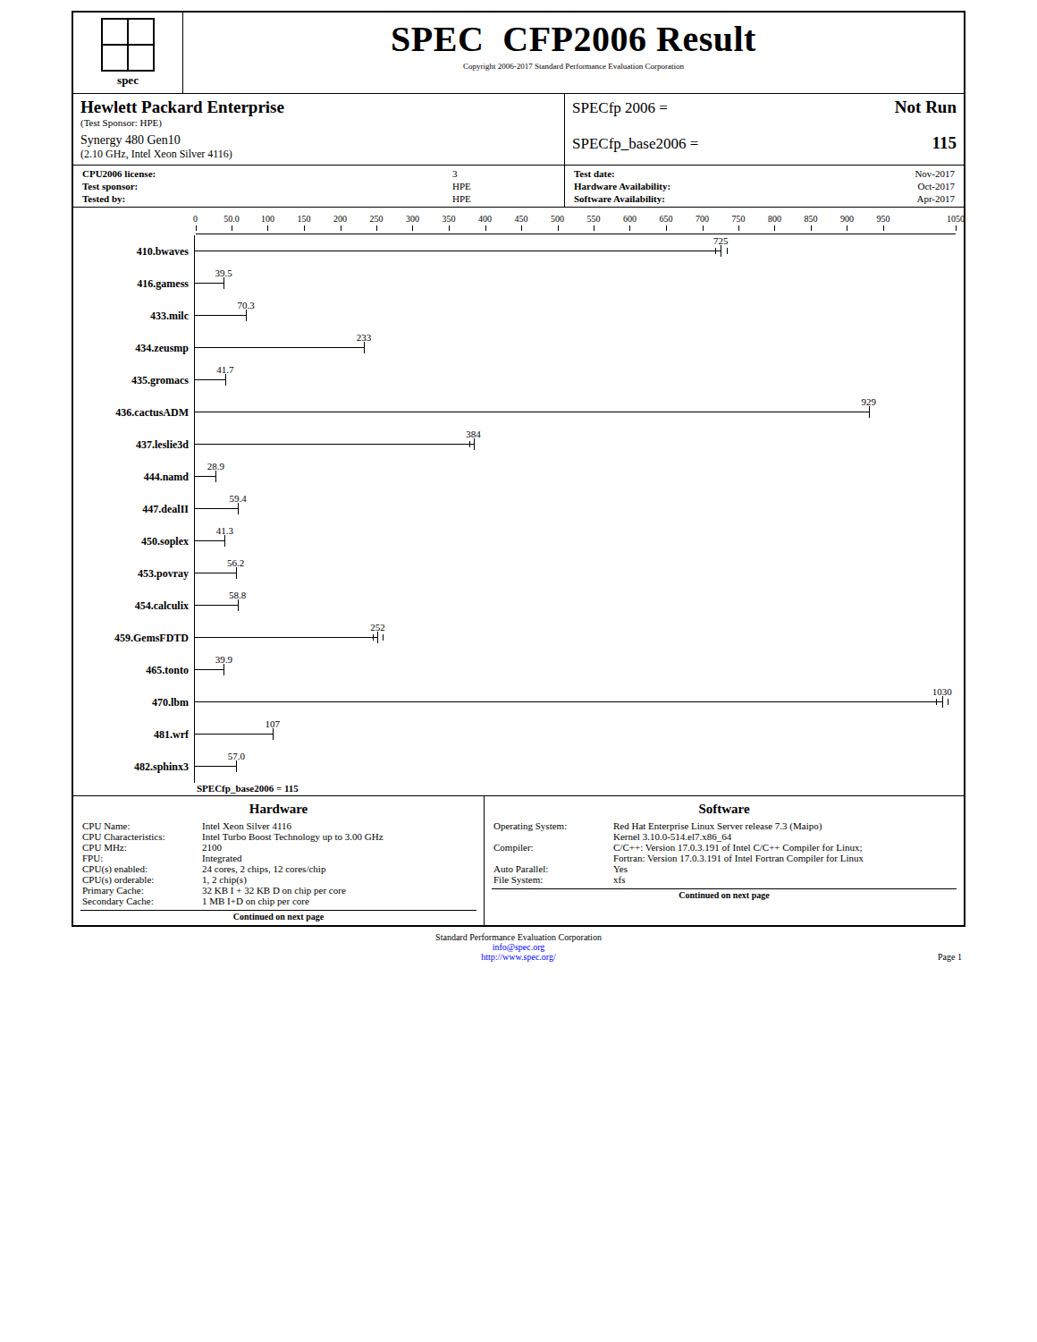spec
SPEC CFP2006 Result
Copyright 2006-2017 Standard Performance Evaluation Corporation
Hewlett Packard Enterprise
(Test Sponsor: HPE)
Synergy 480 Gen10 (2.10 GHz, Intel Xeon Silver 4116)
SPECfp 2006 = Not Run
SPECfp_base2006 = 115
| CPU2006 license: | 3 |
| Test sponsor: | HPE |
| Tested by: | HPE |
| Test date: | Nov-2017 |
| Hardware Availability: | Oct-2017 |
| Software Availability: | Apr-2017 |
| | 0 50.0 100 150 200 250 300 350 400 450 500 550 600 650 700 750 800 850 900 950 1050 |
| 410.bwaves | 725 |
| 416.gamess | 39.5 |
| 433.milc | 70.3 |
| 434.zeusmp | 233 |
| 435.gromacs | 41.7 |
| 436.cactusADM | 929 |
| 437.leslie3d | 384 |
| 444.namd | 28.9 |
| 447.dealII | 59.4 |
| 450.soplex | 41.3 |
| 453.povray | 56.2 |
| 454.calculix | 58.8 |
| 459.GemsFDTD | 252 |
| 465.tonto | 39.9 |
| 470.lbm | 1030 |
| 481.wrf | 107 |
| 482.sphinx3 | 57.0 |
SPECfp_base2006 = 115
Hardware
| CPU Name: | Intel Xeon Silver 4116 |
| CPU Characteristics: | Intel Turbo Boost Technology up to 3.00 GHz |
| CPU MHz: | 2100 |
| FPU: | Integrated |
| CPU(s) enabled: | 24 cores, 2 chips, 12 cores/chip |
| CPU(s) orderable: | 1, 2 chip(s) |
| Primary Cache: | 32 KB I + 32 KB D on chip per core |
| Secondary Cache: | 1 MB I+D on chip per core |
Continued on next page
Software
| Operating System: | Red Hat Enterprise Linux Server release 7.3 (Maipo) Kernel 3.10.0-514.el7.x86_64 |
| Compiler: | C/C++: Version 17.0.3.191 of Intel C/C++ Compiler for Linux; Fortran: Version 17.0.3.191 of Intel Fortran Compiler for Linux |
| Auto Parallel: | Yes |
| File System: | xfs |
Continued on next page
Standard Performance Evaluation Corporation
info@spec.org
http://www.spec.org/ Page 1